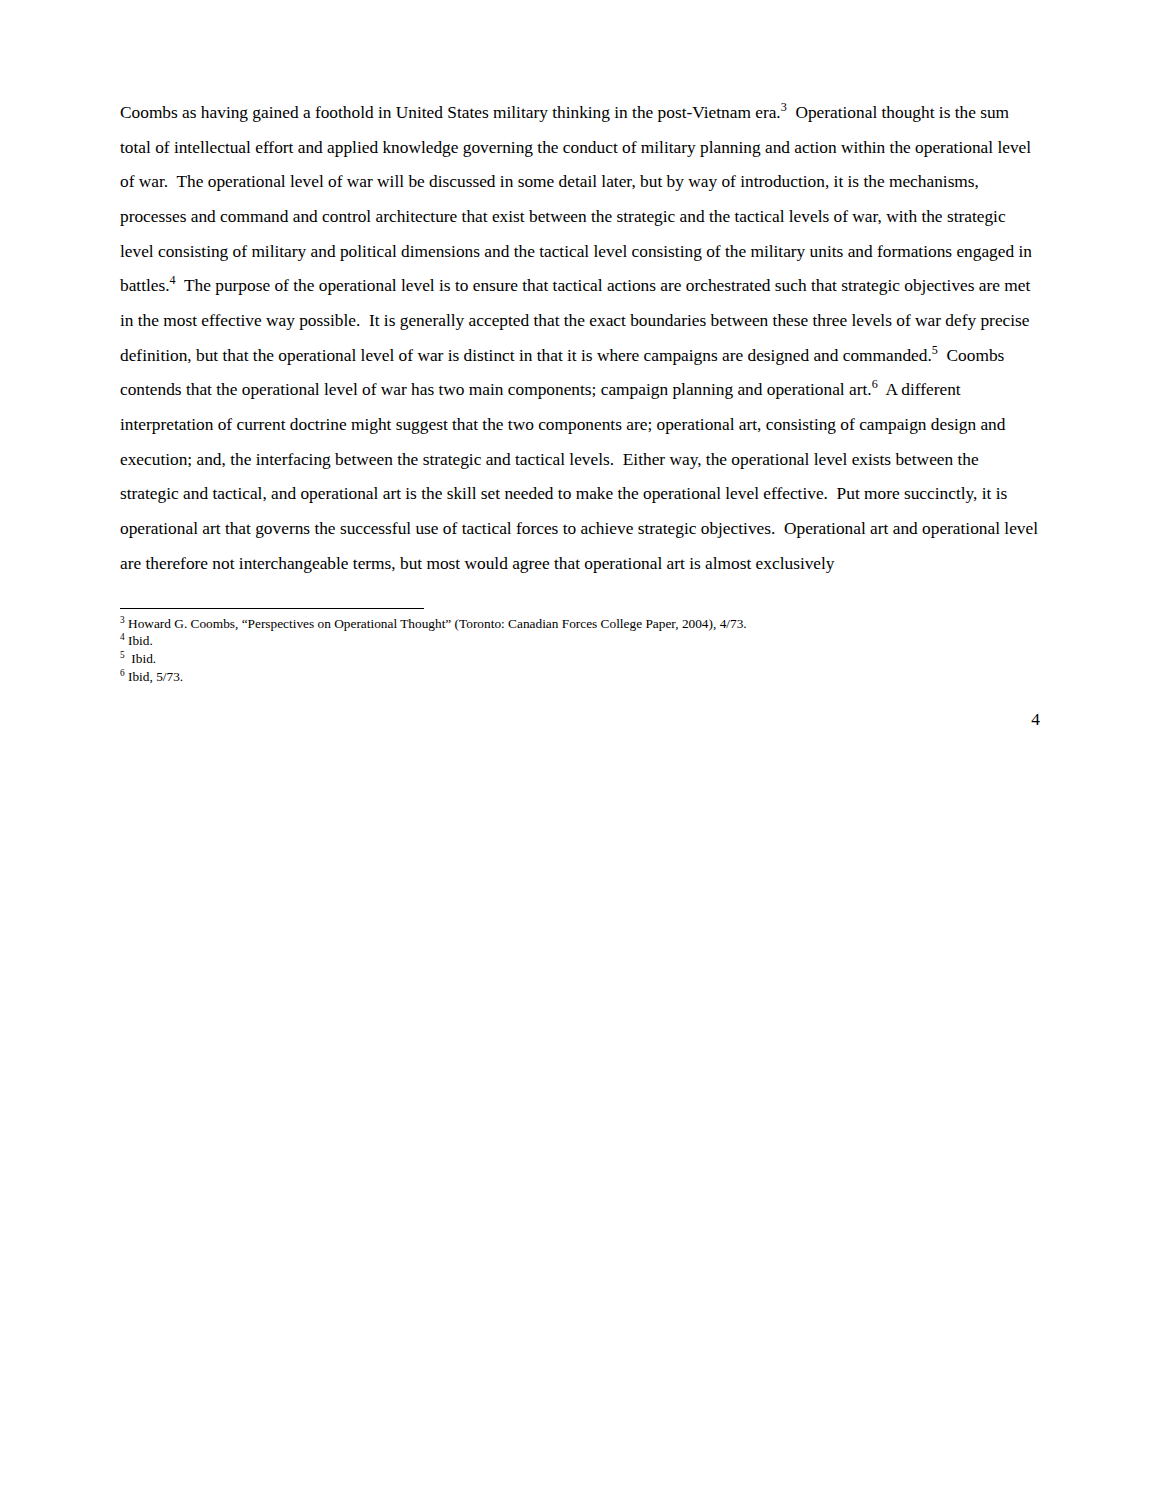Coombs as having gained a foothold in United States military thinking in the post-Vietnam era.3 Operational thought is the sum total of intellectual effort and applied knowledge governing the conduct of military planning and action within the operational level of war. The operational level of war will be discussed in some detail later, but by way of introduction, it is the mechanisms, processes and command and control architecture that exist between the strategic and the tactical levels of war, with the strategic level consisting of military and political dimensions and the tactical level consisting of the military units and formations engaged in battles.4 The purpose of the operational level is to ensure that tactical actions are orchestrated such that strategic objectives are met in the most effective way possible. It is generally accepted that the exact boundaries between these three levels of war defy precise definition, but that the operational level of war is distinct in that it is where campaigns are designed and commanded.5 Coombs contends that the operational level of war has two main components; campaign planning and operational art.6 A different interpretation of current doctrine might suggest that the two components are; operational art, consisting of campaign design and execution; and, the interfacing between the strategic and tactical levels. Either way, the operational level exists between the strategic and tactical, and operational art is the skill set needed to make the operational level effective. Put more succinctly, it is operational art that governs the successful use of tactical forces to achieve strategic objectives. Operational art and operational level are therefore not interchangeable terms, but most would agree that operational art is almost exclusively
3 Howard G. Coombs, “Perspectives on Operational Thought” (Toronto: Canadian Forces College Paper, 2004), 4/73.
4 Ibid.
5 Ibid.
6 Ibid, 5/73.
4